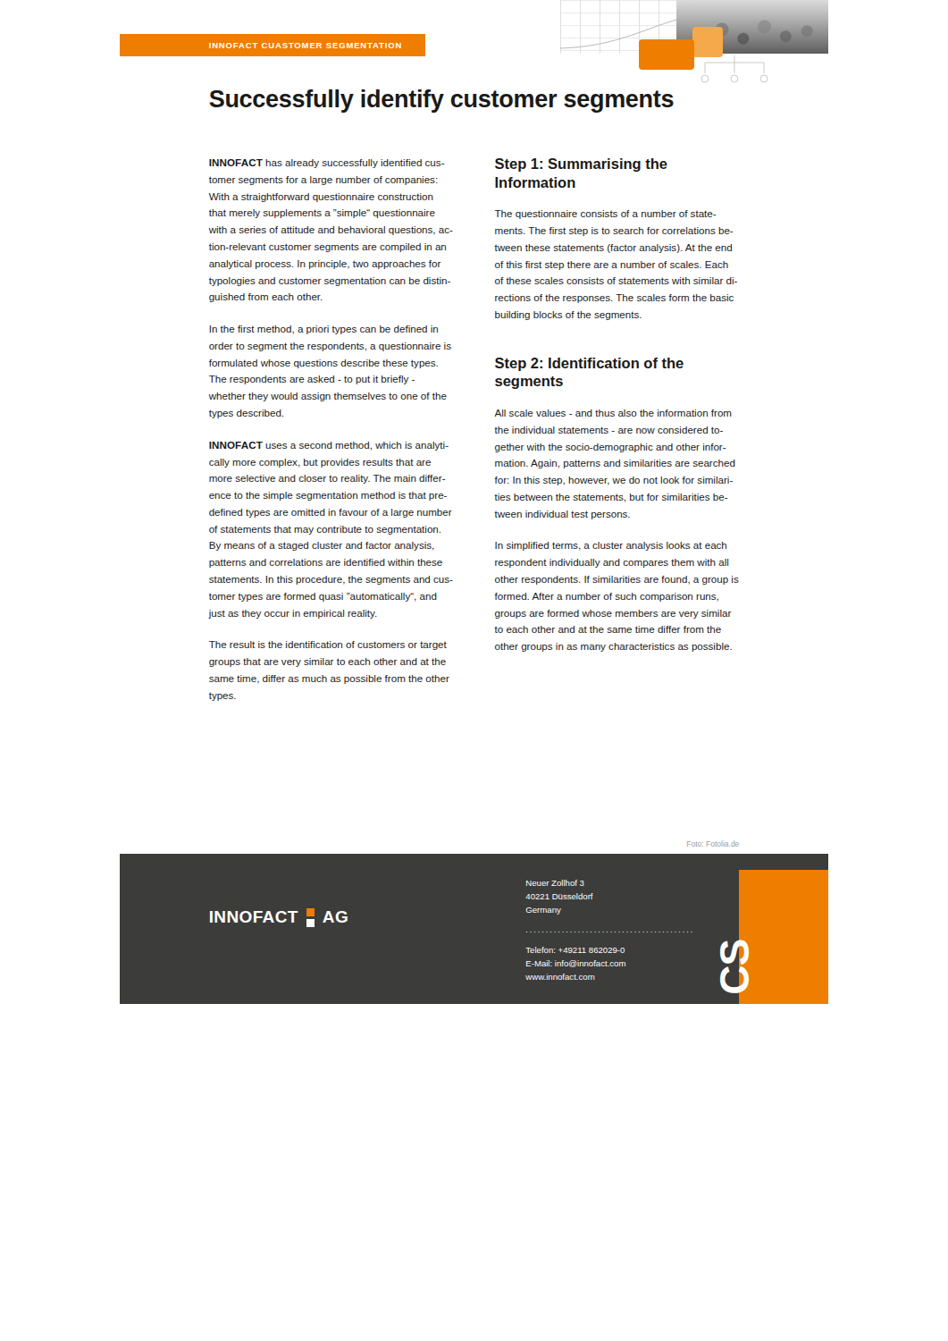INNOFACT CUASTOMER SEGMENTATION
Successfully identify customer segments
INNOFACT has already successfully identified customer segments for a large number of companies: With a straightforward questionnaire construction that merely supplements a ”simple“ questionnaire with a series of attitude and behavioral questions, action-relevant customer segments are compiled in an analytical process. In principle, two approaches for typologies and customer segmentation can be distinguished from each other.
In the first method, a priori types can be defined in order to segment the respondents, a questionnaire is formulated whose questions describe these types. The respondents are asked - to put it briefly - whether they would assign themselves to one of the types described.
INNOFACT uses a second method, which is analytically more complex, but provides results that are more selective and closer to reality. The main difference to the simple segmentation method is that predefined types are omitted in favour of a large number of statements that may contribute to segmentation. By means of a staged cluster and factor analysis, patterns and correlations are identified within these statements. In this procedure, the segments and customer types are formed quasi ”automatically“, and just as they occur in empirical reality.
The result is the identification of customers or target groups that are very similar to each other and at the same time, differ as much as possible from the other types.
Step 1: Summarising the Information
The questionnaire consists of a number of statements. The first step is to search for correlations between these statements (factor analysis). At the end of this first step there are a number of scales. Each of these scales consists of statements with similar directions of the responses. The scales form the basic building blocks of the segments.
Step 2: Identification of the segments
All scale values - and thus also the information from the individual statements - are now considered together with the socio-demographic and other information. Again, patterns and similarities are searched for: In this step, however, we do not look for similarities between the statements, but for similarities between individual test persons.
In simplified terms, a cluster analysis looks at each respondent individually and compares them with all other respondents. If similarities are found, a group is formed. After a number of such comparison runs, groups are formed whose members are very similar to each other and at the same time differ from the other groups in as many characteristics as possible.
Foto: Fotolia.de
INNOFACT AG
Neuer Zollhof 3
40221 Düsseldorf
Germany
..........................................
Telefon: +49211 862029-0
E-Mail: info@innofact.com
www.innofact.com
CS